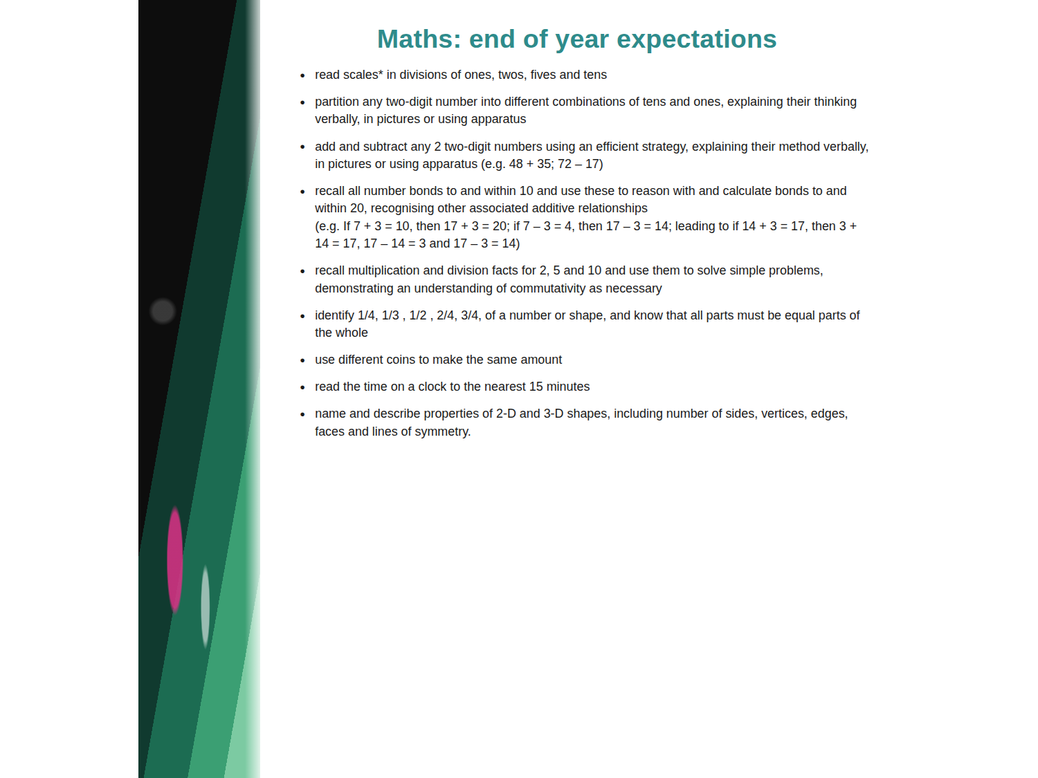Maths: end of year expectations
read scales* in divisions of ones, twos, fives and tens
partition any two-digit number into different combinations of tens and ones, explaining their thinking verbally, in pictures or using apparatus
add and subtract any 2 two-digit numbers using an efficient strategy, explaining their method verbally, in pictures or using apparatus (e.g. 48 + 35; 72 – 17)
recall all number bonds to and within 10 and use these to reason with and calculate bonds to and within 20, recognising other associated additive relationships (e.g. If 7 + 3 = 10, then 17 + 3 = 20; if 7 – 3 = 4, then 17 – 3 = 14; leading to if 14 + 3 = 17, then 3 + 14 = 17, 17 – 14 = 3 and 17 – 3 = 14)
recall multiplication and division facts for 2, 5 and 10 and use them to solve simple problems, demonstrating an understanding of commutativity as necessary
identify 1/4, 1/3 , 1/2 , 2/4, 3/4, of a number or shape, and know that all parts must be equal parts of the whole
use different coins to make the same amount
read the time on a clock to the nearest 15 minutes
name and describe properties of 2-D and 3-D shapes, including number of sides, vertices, edges, faces and lines of symmetry.